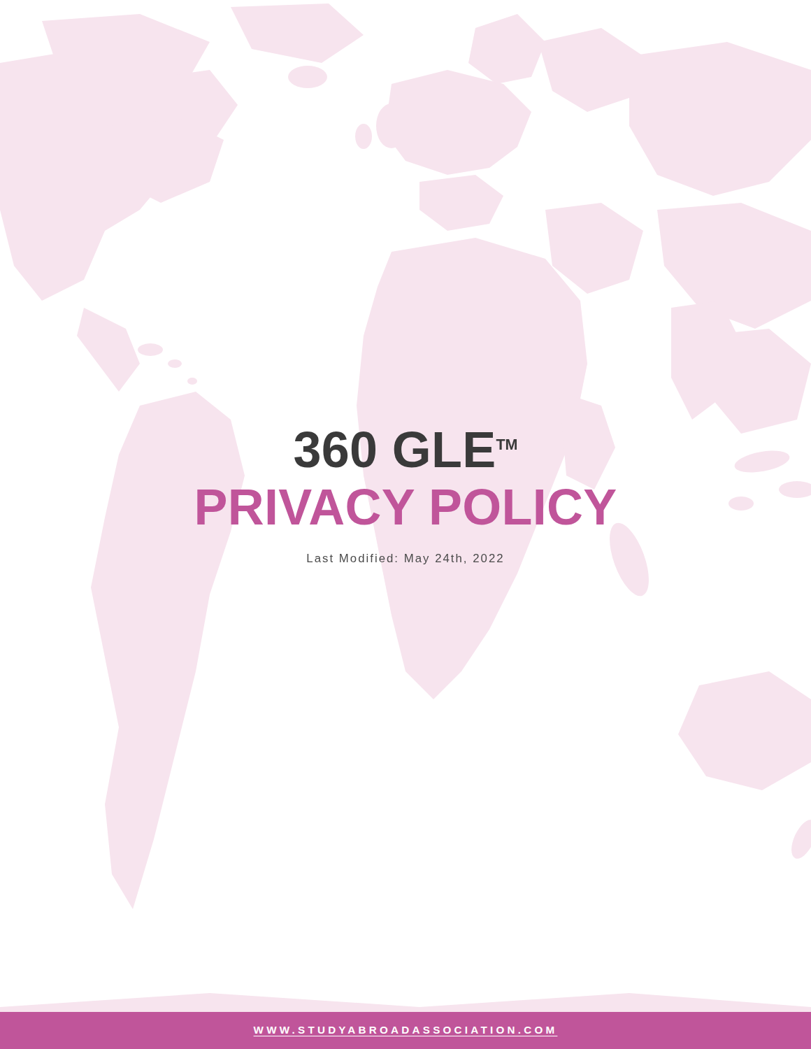360 GLETM PRIVACY POLICY
Last Modified: May 24th, 2022
WWW.STUDYABROADASSOCIATION.COM